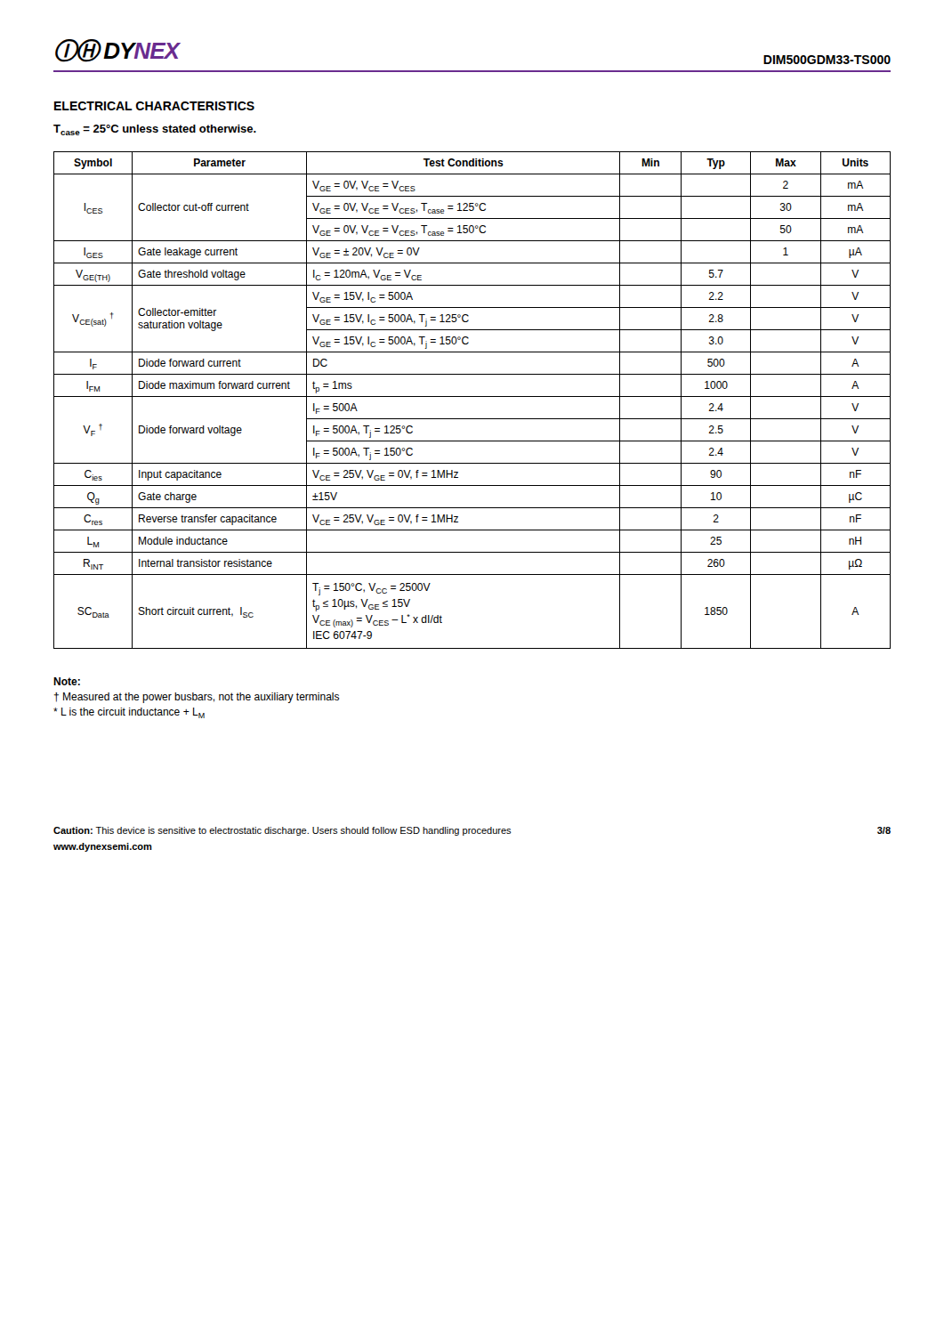ⒾⒽ DY NEX
DIM500GDM33-TS000
ELECTRICAL CHARACTERISTICS
Tcase = 25°C unless stated otherwise.
| Symbol | Parameter | Test Conditions | Min | Typ | Max | Units |
| --- | --- | --- | --- | --- | --- | --- |
| I CES | Collector cut-off current | V GE = 0V, V CE = V CES | | | 2 | mA |
| V GE = 0V, V CE = V CES , T case = 125°C | | | 30 | mA |
| V GE = 0V, V CE = V CES , T case = 150°C | | | 50 | mA |
| I GES | Gate leakage current | V GE = ± 20V, V CE = 0V | | | 1 | µA |
| V GE(TH) | Gate threshold voltage | I C = 120mA, V GE = V CE | | 5.7 | | V |
| V CE(sat) † | Collector-emitter saturation voltage | V GE = 15V, I C = 500A | | 2.2 | | V |
| V GE = 15V, I C = 500A, T j = 125°C | | 2.8 | | V |
| V GE = 15V, I C = 500A, T j = 150°C | | 3.0 | | V |
| I F | Diode forward current | DC | | 500 | | A |
| I FM | Diode maximum forward current | t p = 1ms | | 1000 | | A |
| V F † | Diode forward voltage | I F = 500A | | 2.4 | | V |
| I F = 500A, T j = 125°C | | 2.5 | | V |
| I F = 500A, T j = 150°C | | 2.4 | | V |
| C ies | Input capacitance | V CE = 25V, V GE = 0V, f = 1MHz | | 90 | | nF |
| Q g | Gate charge | ±15V | | 10 | | µC |
| C res | Reverse transfer capacitance | V CE = 25V, V GE = 0V, f = 1MHz | | 2 | | nF |
| L M | Module inductance | | | 25 | | nH |
| R INT | Internal transistor resistance | | | 260 | | µΩ |
| SC Data | Short circuit current, I SC | T j = 150°C, V CC = 2500V t p ≤ 10µs, V GE ≤ 15V V CE (max) = V CES – L * x dI/dt IEC 60747-9 | | 1850 | | A |
Note:
† Measured at the power busbars, not the auxiliary terminals
* L is the circuit inductance + LM
Caution: This device is sensitive to electrostatic discharge. Users should follow ESD handling procedures
3/8
www.dynexsemi.com